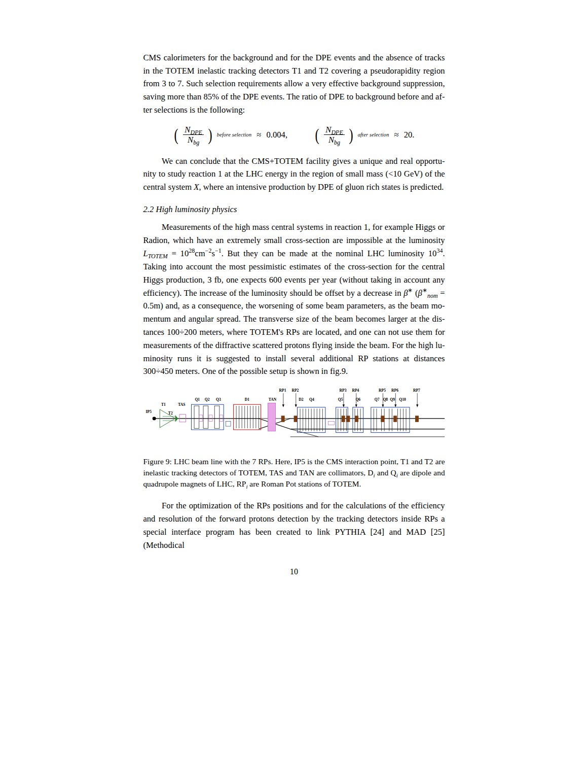CMS calorimeters for the background and for the DPE events and the absence of tracks in the TOTEM inelastic tracking detectors T1 and T2 covering a pseudorapidity region from 3 to 7. Such selection requirements allow a very effective background suppression, saving more than 85% of the DPE events. The ratio of DPE to background before and after selections is the following:
( NDPE Nbg ) before selection ≈ 0.004, ( NDPE Nbg ) after selection ≈ 20.
We can conclude that the CMS+TOTEM facility gives a unique and real opportunity to study reaction 1 at the LHC energy in the region of small mass (<10 GeV) of the central system X, where an intensive production by DPE of gluon rich states is predicted.
2.2 High luminosity physics
Measurements of the high mass central systems in reaction 1, for example Higgs or Radion, which have an extremely small cross-section are impossible at the luminosity LTOTEM = 1028cm−2s−1. But they can be made at the nominal LHC luminosity 1034. Taking into account the most pessimistic estimates of the cross-section for the central Higgs production, 3 fb, one expects 600 events per year (without taking in account any efficiency). The increase of the luminosity should be offset by a decrease in β∗ (β∗nom = 0.5m) and, as a consequence, the worsening of some beam parameters, as the beam momentum and angular spread. The transverse size of the beam becomes larger at the distances 100÷200 meters, where TOTEM's RPs are located, and one can not use them for measurements of the diffractive scattered protons flying inside the beam. For the high luminosity runs it is suggested to install several additional RP stations at distances 300÷450 meters. One of the possible setup is shown in fig.9.
RP1 RP2 RP3 RP4 RP5 RP6 RP7 Q1 Q2 Q3 D1 TAN D2 Q4 Q5 Q6 Q7 Q8 Q9 Q10 IP5 T1 T2 TAS
Figure 9: LHC beam line with the 7 RPs. Here, IP5 is the CMS interaction point, T1 and T2 are inelastic tracking detectors of TOTEM, TAS and TAN are collimators, Di and Qi are dipole and quadrupole magnets of LHC, RPi are Roman Pot stations of TOTEM.
For the optimization of the RPs positions and for the calculations of the efficiency and resolution of the forward protons detection by the tracking detectors inside RPs a special interface program has been created to link PYTHIA [24] and MAD [25] (Methodical
10